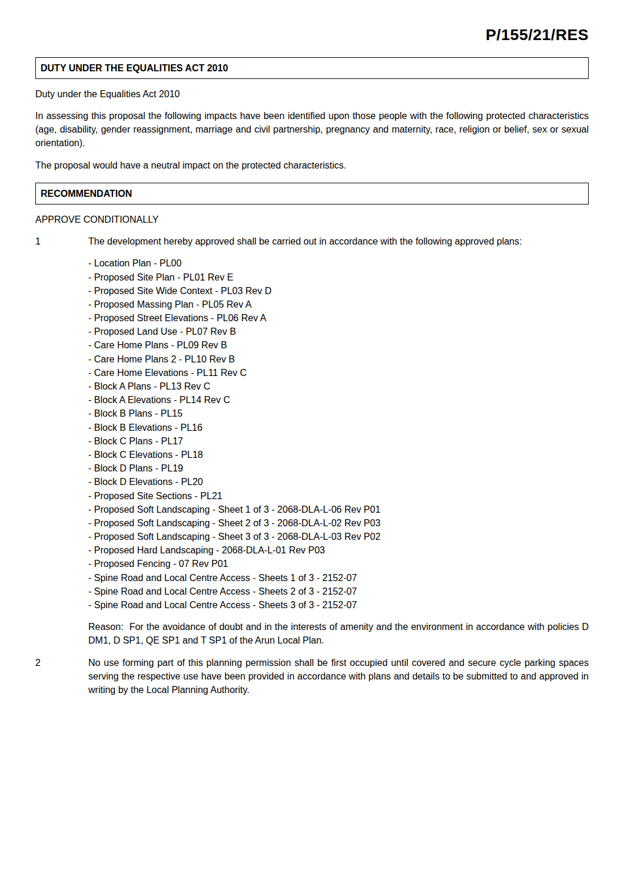P/155/21/RES
DUTY UNDER THE EQUALITIES ACT 2010
Duty under the Equalities Act 2010
In assessing this proposal the following impacts have been identified upon those people with the following protected characteristics (age, disability, gender reassignment, marriage and civil partnership, pregnancy and maternity, race, religion or belief, sex or sexual orientation).
The proposal would have a neutral impact on the protected characteristics.
RECOMMENDATION
APPROVE CONDITIONALLY
1
The development hereby approved shall be carried out in accordance with the following approved plans:
- Location Plan - PL00
- Proposed Site Plan - PL01 Rev E
- Proposed Site Wide Context - PL03 Rev D
- Proposed Massing Plan - PL05 Rev A
- Proposed Street Elevations - PL06 Rev A
- Proposed Land Use - PL07 Rev B
- Care Home Plans - PL09 Rev B
- Care Home Plans 2 - PL10 Rev B
- Care Home Elevations - PL11 Rev C
- Block A Plans - PL13 Rev C
- Block A Elevations - PL14 Rev C
- Block B Plans - PL15
- Block B Elevations - PL16
- Block C Plans - PL17
- Block C Elevations - PL18
- Block D Plans - PL19
- Block D Elevations - PL20
- Proposed Site Sections - PL21
- Proposed Soft Landscaping - Sheet 1 of 3 - 2068-DLA-L-06 Rev P01
- Proposed Soft Landscaping - Sheet 2 of 3 - 2068-DLA-L-02 Rev P03
- Proposed Soft Landscaping - Sheet 3 of 3 - 2068-DLA-L-03 Rev P02
- Proposed Hard Landscaping - 2068-DLA-L-01 Rev P03
- Proposed Fencing - 07 Rev P01
- Spine Road and Local Centre Access - Sheets 1 of 3 - 2152-07
- Spine Road and Local Centre Access - Sheets 2 of 3 - 2152-07
- Spine Road and Local Centre Access - Sheets 3 of 3 - 2152-07
Reason: For the avoidance of doubt and in the interests of amenity and the environment in accordance with policies D DM1, D SP1, QE SP1 and T SP1 of the Arun Local Plan.
2
No use forming part of this planning permission shall be first occupied until covered and secure cycle parking spaces serving the respective use have been provided in accordance with plans and details to be submitted to and approved in writing by the Local Planning Authority.